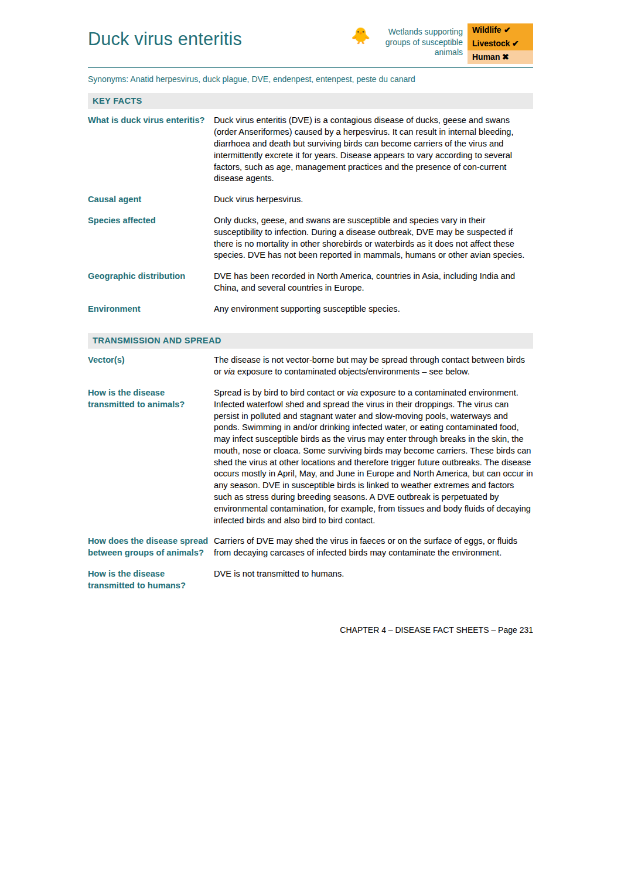Duck virus enteritis
🐥
Wetlands supporting groups of susceptible animals
Wildlife ✔
Livestock ✔
Human ✖
Synonyms: Anatid herpesvirus, duck plague, DVE, endenpest, entenpest, peste du canard
KEY FACTS
| What is duck virus enteritis? | Duck virus enteritis (DVE) is a contagious disease of ducks, geese and swans (order Anseriformes) caused by a herpesvirus. It can result in internal bleeding, diarrhoea and death but surviving birds can become carriers of the virus and intermittently excrete it for years. Disease appears to vary according to several factors, such as age, management practices and the presence of con-current disease agents. |
| Causal agent | Duck virus herpesvirus. |
| Species affected | Only ducks, geese, and swans are susceptible and species vary in their susceptibility to infection. During a disease outbreak, DVE may be suspected if there is no mortality in other shorebirds or waterbirds as it does not affect these species. DVE has not been reported in mammals, humans or other avian species. |
| Geographic distribution | DVE has been recorded in North America, countries in Asia, including India and China, and several countries in Europe. |
| Environment | Any environment supporting susceptible species. |
TRANSMISSION AND SPREAD
| Vector(s) | The disease is not vector-borne but may be spread through contact between birds or via exposure to contaminated objects/environments – see below. |
| How is the disease transmitted to animals? | Spread is by bird to bird contact or via exposure to a contaminated environment. Infected waterfowl shed and spread the virus in their droppings. The virus can persist in polluted and stagnant water and slow-moving pools, waterways and ponds. Swimming in and/or drinking infected water, or eating contaminated food, may infect susceptible birds as the virus may enter through breaks in the skin, the mouth, nose or cloaca. Some surviving birds may become carriers. These birds can shed the virus at other locations and therefore trigger future outbreaks. The disease occurs mostly in April, May, and June in Europe and North America, but can occur in any season. DVE in susceptible birds is linked to weather extremes and factors such as stress during breeding seasons. A DVE outbreak is perpetuated by environmental contamination, for example, from tissues and body fluids of decaying infected birds and also bird to bird contact. |
| How does the disease spread between groups of animals? | Carriers of DVE may shed the virus in faeces or on the surface of eggs, or fluids from decaying carcases of infected birds may contaminate the environment. |
| How is the disease transmitted to humans? | DVE is not transmitted to humans. |
CHAPTER 4 – DISEASE FACT SHEETS – Page 231